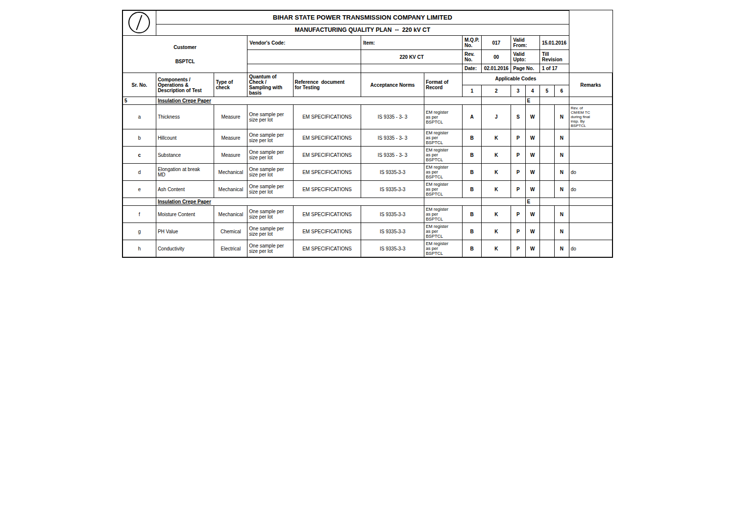| | BIHAR STATE POWER TRANSMISSION COMPANY LIMITED |
| MANUFACTURING QUALITY PLAN -- 220 kV CT |
| Customer BSPTCL | Vendor's Code: | Item: | M.Q.P. No. | 017 | Valid From: | 15.01.2016 |
| | 220 KV CT | Rev. No. | 00 | Valid Upto: | Till Revision |
| | | Date: | 02.01.2016 | Page No. | 1 of 17 |
| Sr. No. | Components / Operations & Description of Test | Type of check | Quantum of Check / Sampling with basis | Reference document for Testing | Acceptance Norms | Format of Record | Applicable Codes | Remarks |
| 1 | 2 | 3 | 4 | 5 | 6 |
| 5 | Insulation Crepe Paper | | | E | | |
| a | Thickness | Measure | One sample per size per lot | EM SPECIFICATIONS | IS 9335 - 3- 3 | EM register as per BSPTCL | A | J | S | W | | N | Rev. of CM/EM TC during final insp. By BSPTCL |
| b | Hillcount | Measure | One sample per size per lot | EM SPECIFICATIONS | IS 9335 - 3- 3 | EM register as per BSPTCL | B | K | P | W | | N | |
| c | Substance | Measure | One sample per size per lot | EM SPECIFICATIONS | IS 9335 - 3- 3 | EM register as per BSPTCL | B | K | P | W | | N | |
| d | Elongation at break MD | Mechanical | One sample per size per lot | EM SPECIFICATIONS | IS 9335-3-3 | EM register as per BSPTCL | B | K | P | W | | N | do |
| e | Ash Content | Mechanical | One sample per size per lot | EM SPECIFICATIONS | IS 9335-3-3 | EM register as per BSPTCL | B | K | P | W | | N | do |
| | Insulation Crepe Paper | | | E | | |
| f | Moisture Content | Mechanical | One sample per size per lot | EM SPECIFICATIONS | IS 9335-3-3 | EM register as per BSPTCL | B | K | P | W | | N | |
| g | PH Value | Chemical | One sample per size per lot | EM SPECIFICATIONS | IS 9335-3-3 | EM register as per BSPTCL | B | K | P | W | | N | |
| h | Conductivity | Electrical | One sample per size per lot | EM SPECIFICATIONS | IS 9335-3-3 | EM register as per BSPTCL | B | K | P | W | | N | do |